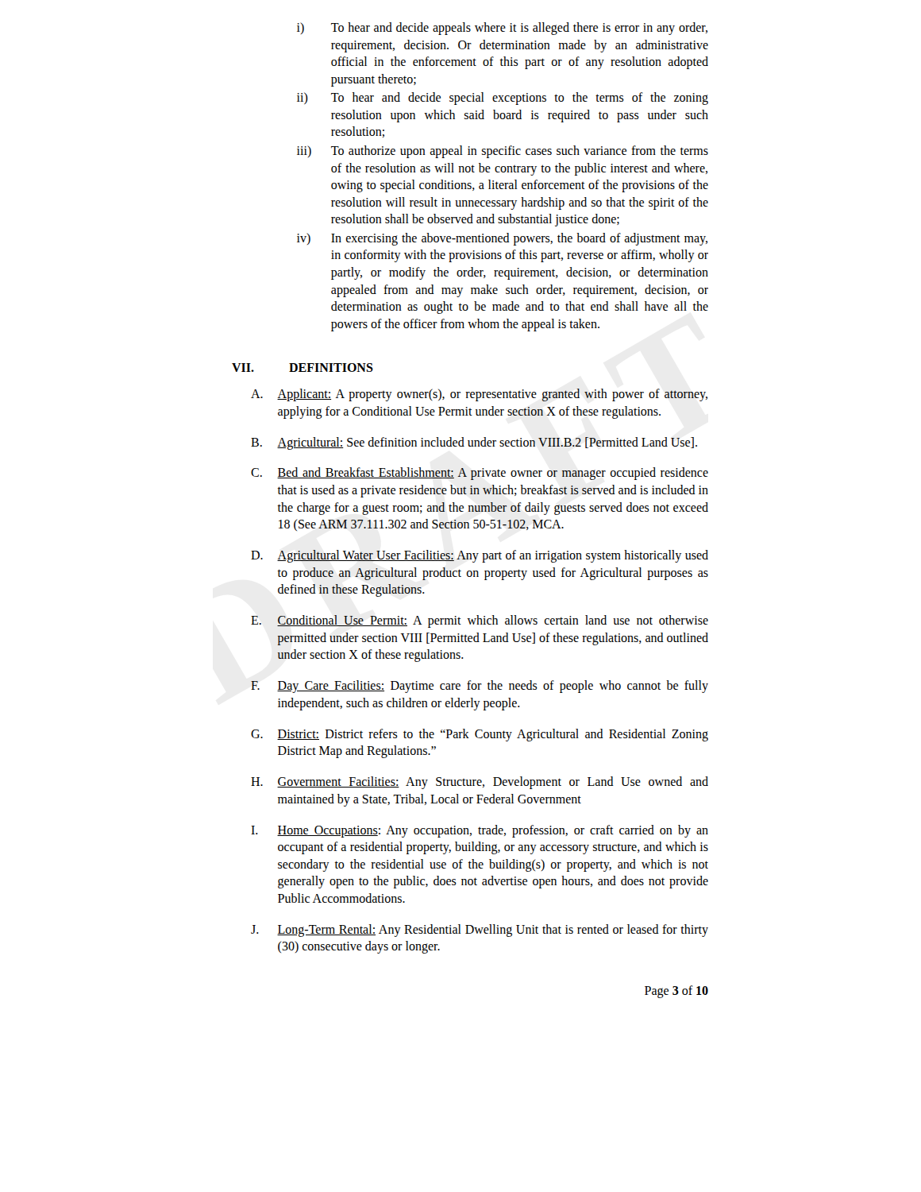DRAFT
i) To hear and decide appeals where it is alleged there is error in any order, requirement, decision. Or determination made by an administrative official in the enforcement of this part or of any resolution adopted pursuant thereto;
ii) To hear and decide special exceptions to the terms of the zoning resolution upon which said board is required to pass under such resolution;
iii) To authorize upon appeal in specific cases such variance from the terms of the resolution as will not be contrary to the public interest and where, owing to special conditions, a literal enforcement of the provisions of the resolution will result in unnecessary hardship and so that the spirit of the resolution shall be observed and substantial justice done;
iv) In exercising the above-mentioned powers, the board of adjustment may, in conformity with the provisions of this part, reverse or affirm, wholly or partly, or modify the order, requirement, decision, or determination appealed from and may make such order, requirement, decision, or determination as ought to be made and to that end shall have all the powers of the officer from whom the appeal is taken.
VII. DEFINITIONS
A. Applicant: A property owner(s), or representative granted with power of attorney, applying for a Conditional Use Permit under section X of these regulations.
B. Agricultural: See definition included under section VIII.B.2 [Permitted Land Use].
C. Bed and Breakfast Establishment: A private owner or manager occupied residence that is used as a private residence but in which; breakfast is served and is included in the charge for a guest room; and the number of daily guests served does not exceed 18 (See ARM 37.111.302 and Section 50-51-102, MCA.
D. Agricultural Water User Facilities: Any part of an irrigation system historically used to produce an Agricultural product on property used for Agricultural purposes as defined in these Regulations.
E. Conditional Use Permit: A permit which allows certain land use not otherwise permitted under section VIII [Permitted Land Use] of these regulations, and outlined under section X of these regulations.
F. Day Care Facilities: Daytime care for the needs of people who cannot be fully independent, such as children or elderly people.
G. District: District refers to the “Park County Agricultural and Residential Zoning District Map and Regulations.”
H. Government Facilities: Any Structure, Development or Land Use owned and maintained by a State, Tribal, Local or Federal Government
I. Home Occupations: Any occupation, trade, profession, or craft carried on by an occupant of a residential property, building, or any accessory structure, and which is secondary to the residential use of the building(s) or property, and which is not generally open to the public, does not advertise open hours, and does not provide Public Accommodations.
J. Long-Term Rental: Any Residential Dwelling Unit that is rented or leased for thirty (30) consecutive days or longer.
Page 3 of 10